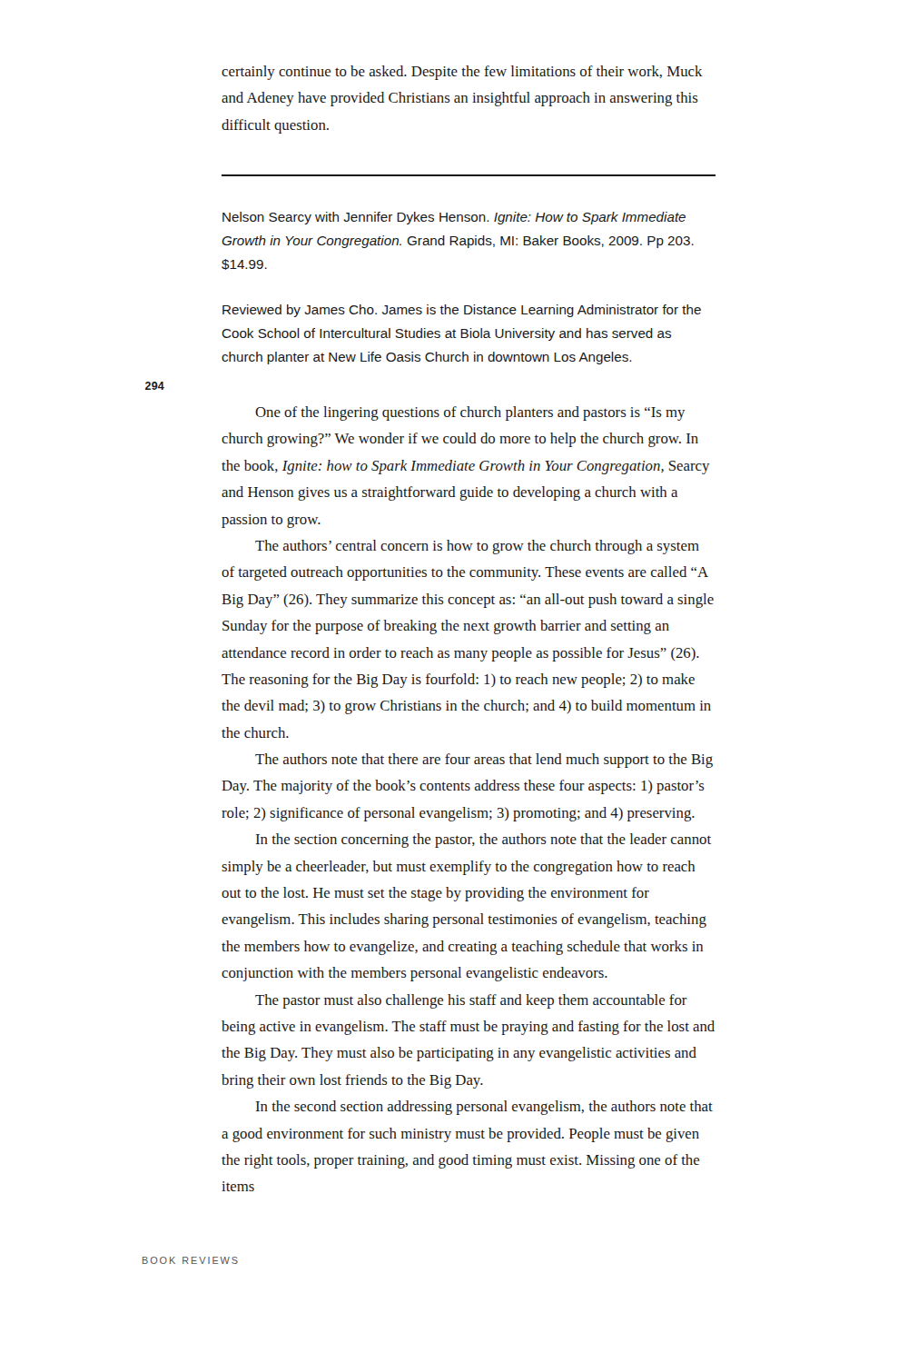294
certainly continue to be asked. Despite the few limitations of their work, Muck and Adeney have provided Christians an insightful approach in answering this difficult question.
Nelson Searcy with Jennifer Dykes Henson. Ignite: How to Spark Immediate Growth in Your Congregation. Grand Rapids, MI: Baker Books, 2009. Pp 203. $14.99.
Reviewed by James Cho. James is the Distance Learning Administrator for the Cook School of Intercultural Studies at Biola University and has served as church planter at New Life Oasis Church in downtown Los Angeles.
One of the lingering questions of church planters and pastors is “Is my church growing?” We wonder if we could do more to help the church grow. In the book, Ignite: how to Spark Immediate Growth in Your Congregation, Searcy and Henson gives us a straightforward guide to developing a church with a passion to grow.
The authors’ central concern is how to grow the church through a system of targeted outreach opportunities to the community. These events are called “A Big Day” (26). They summarize this concept as: “an all-out push toward a single Sunday for the purpose of breaking the next growth barrier and setting an attendance record in order to reach as many people as possible for Jesus” (26). The reasoning for the Big Day is fourfold: 1) to reach new people; 2) to make the devil mad; 3) to grow Christians in the church; and 4) to build momentum in the church.
The authors note that there are four areas that lend much support to the Big Day. The majority of the book’s contents address these four aspects: 1) pastor’s role; 2) significance of personal evangelism; 3) promoting; and 4) preserving.
In the section concerning the pastor, the authors note that the leader cannot simply be a cheerleader, but must exemplify to the congregation how to reach out to the lost. He must set the stage by providing the environment for evangelism. This includes sharing personal testimonies of evangelism, teaching the members how to evangelize, and creating a teaching schedule that works in conjunction with the members personal evangelistic endeavors.
The pastor must also challenge his staff and keep them accountable for being active in evangelism. The staff must be praying and fasting for the lost and the Big Day. They must also be participating in any evangelistic activities and bring their own lost friends to the Big Day.
In the second section addressing personal evangelism, the authors note that a good environment for such ministry must be provided. People must be given the right tools, proper training, and good timing must exist. Missing one of the items
Book Reviews